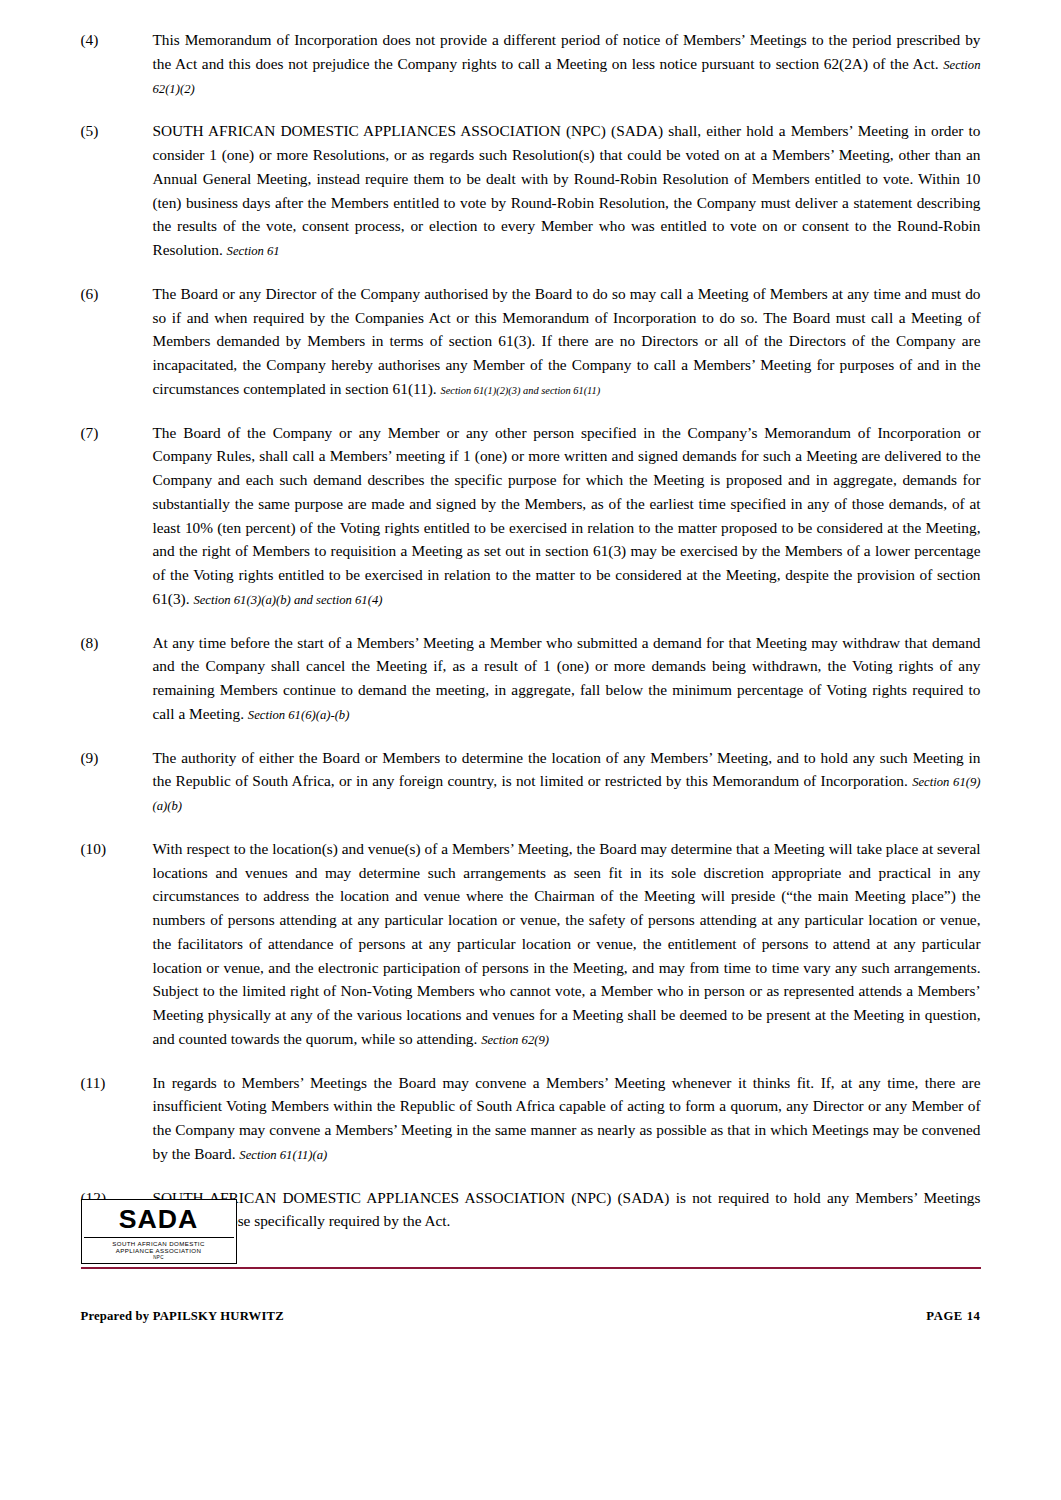(4) This Memorandum of Incorporation does not provide a different period of notice of Members’ Meetings to the period prescribed by the Act and this does not prejudice the Company rights to call a Meeting on less notice pursuant to section 62(2A) of the Act. Section 62(1)(2)
(5) SOUTH AFRICAN DOMESTIC APPLIANCES ASSOCIATION (NPC) (SADA) shall, either hold a Members’ Meeting in order to consider 1 (one) or more Resolutions, or as regards such Resolution(s) that could be voted on at a Members’ Meeting, other than an Annual General Meeting, instead require them to be dealt with by Round-Robin Resolution of Members entitled to vote. Within 10 (ten) business days after the Members entitled to vote by Round-Robin Resolution, the Company must deliver a statement describing the results of the vote, consent process, or election to every Member who was entitled to vote on or consent to the Round-Robin Resolution. Section 61
(6) The Board or any Director of the Company authorised by the Board to do so may call a Meeting of Members at any time and must do so if and when required by the Companies Act or this Memorandum of Incorporation to do so. The Board must call a Meeting of Members demanded by Members in terms of section 61(3). If there are no Directors or all of the Directors of the Company are incapacitated, the Company hereby authorises any Member of the Company to call a Members’ Meeting for purposes of and in the circumstances contemplated in section 61(11). Section 61(1)(2)(3) and section 61(11)
(7) The Board of the Company or any Member or any other person specified in the Company’s Memorandum of Incorporation or Company Rules, shall call a Members’ meeting if 1 (one) or more written and signed demands for such a Meeting are delivered to the Company and each such demand describes the specific purpose for which the Meeting is proposed and in aggregate, demands for substantially the same purpose are made and signed by the Members, as of the earliest time specified in any of those demands, of at least 10% (ten percent) of the Voting rights entitled to be exercised in relation to the matter proposed to be considered at the Meeting, and the right of Members to requisition a Meeting as set out in section 61(3) may be exercised by the Members of a lower percentage of the Voting rights entitled to be exercised in relation to the matter to be considered at the Meeting, despite the provision of section 61(3). Section 61(3)(a)(b) and section 61(4)
(8) At any time before the start of a Members’ Meeting a Member who submitted a demand for that Meeting may withdraw that demand and the Company shall cancel the Meeting if, as a result of 1 (one) or more demands being withdrawn, the Voting rights of any remaining Members continue to demand the meeting, in aggregate, fall below the minimum percentage of Voting rights required to call a Meeting. Section 61(6)(a)-(b)
(9) The authority of either the Board or Members to determine the location of any Members’ Meeting, and to hold any such Meeting in the Republic of South Africa, or in any foreign country, is not limited or restricted by this Memorandum of Incorporation. Section 61(9)(a)(b)
(10) With respect to the location(s) and venue(s) of a Members’ Meeting, the Board may determine that a Meeting will take place at several locations and venues and may determine such arrangements as seen fit in its sole discretion appropriate and practical in any circumstances to address the location and venue where the Chairman of the Meeting will preside (“the main Meeting place”) the numbers of persons attending at any particular location or venue, the safety of persons attending at any particular location or venue, the facilitators of attendance of persons at any particular location or venue, the entitlement of persons to attend at any particular location or venue, and the electronic participation of persons in the Meeting, and may from time to time vary any such arrangements. Subject to the limited right of Non-Voting Members who cannot vote, a Member who in person or as represented attends a Members’ Meeting physically at any of the various locations and venues for a Meeting shall be deemed to be present at the Meeting in question, and counted towards the quorum, while so attending. Section 62(9)
(11) In regards to Members’ Meetings the Board may convene a Members’ Meeting whenever it thinks fit. If, at any time, there are insufficient Voting Members within the Republic of South Africa capable of acting to form a quorum, any Director or any Member of the Company may convene a Members’ Meeting in the same manner as nearly as possible as that in which Meetings may be convened by the Board. Section 61(11)(a)
(12) SOUTH AFRICAN DOMESTIC APPLIANCES ASSOCIATION (NPC) (SADA) is not required to hold any Members’ Meetings other than those specifically required by the Act.
SADA
South African Domestic
Appliance Association NPC
Prepared by PAPILSKY HURWITZ PAGE 14